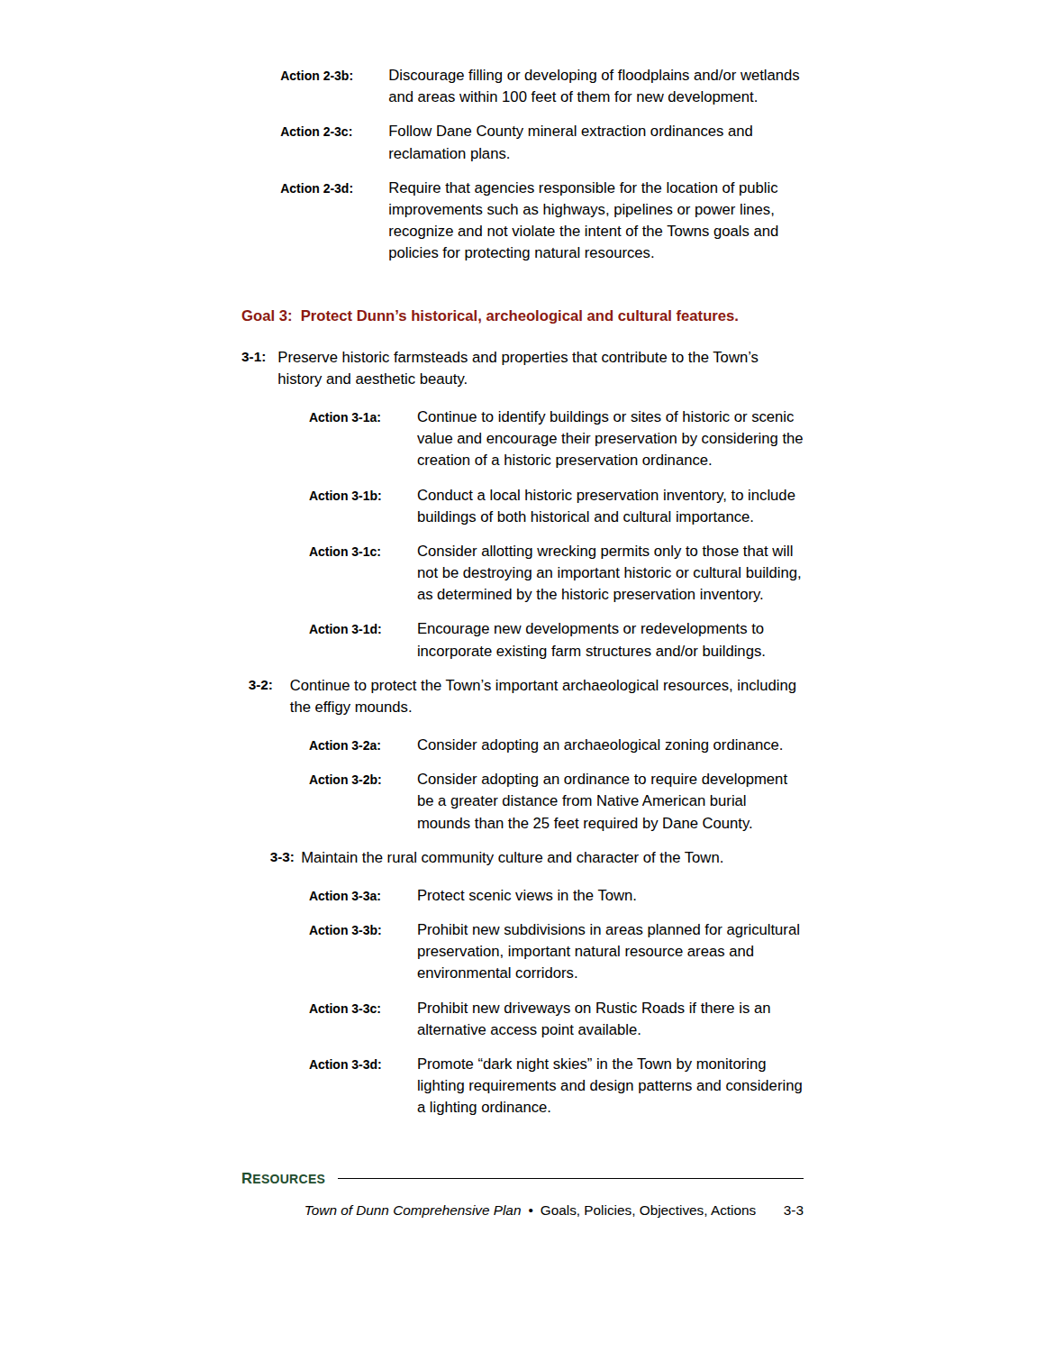Action 2-3b:
Discourage filling or developing of floodplains and/or wetlands and areas within 100 feet of them for new development.
Action 2-3c:
Follow Dane County mineral extraction ordinances and reclamation plans.
Action 2-3d:
Require that agencies responsible for the location of public improvements such as highways, pipelines or power lines, recognize and not violate the intent of the Towns goals and policies for protecting natural resources.
Goal 3: Protect Dunn’s historical, archeological and cultural features.
3-1:
Preserve historic farmsteads and properties that contribute to the Town’s history and aesthetic beauty.
Action 3-1a:
Continue to identify buildings or sites of historic or scenic value and encourage their preservation by considering the creation of a historic preservation ordinance.
Action 3-1b:
Conduct a local historic preservation inventory, to include buildings of both historical and cultural importance.
Action 3-1c:
Consider allotting wrecking permits only to those that will not be destroying an important historic or cultural building, as determined by the historic preservation inventory.
Action 3-1d:
Encourage new developments or redevelopments to incorporate existing farm structures and/or buildings.
3-2:
Continue to protect the Town’s important archaeological resources, including the effigy mounds.
Action 3-2a:
Consider adopting an archaeological zoning ordinance.
Action 3-2b:
Consider adopting an ordinance to require development be a greater distance from Native American burial mounds than the 25 feet required by Dane County.
3-3:
Maintain the rural community culture and character of the Town.
Action 3-3a:
Protect scenic views in the Town.
Action 3-3b:
Prohibit new subdivisions in areas planned for agricultural preservation, important natural resource areas and environmental corridors.
Action 3-3c:
Prohibit new driveways on Rustic Roads if there is an alternative access point available.
Action 3-3d:
Promote “dark night skies” in the Town by monitoring lighting requirements and design patterns and considering a lighting ordinance.
RESOURCES
Town of Dunn Comprehensive Plan•Goals, Policies, Objectives, Actions3-3